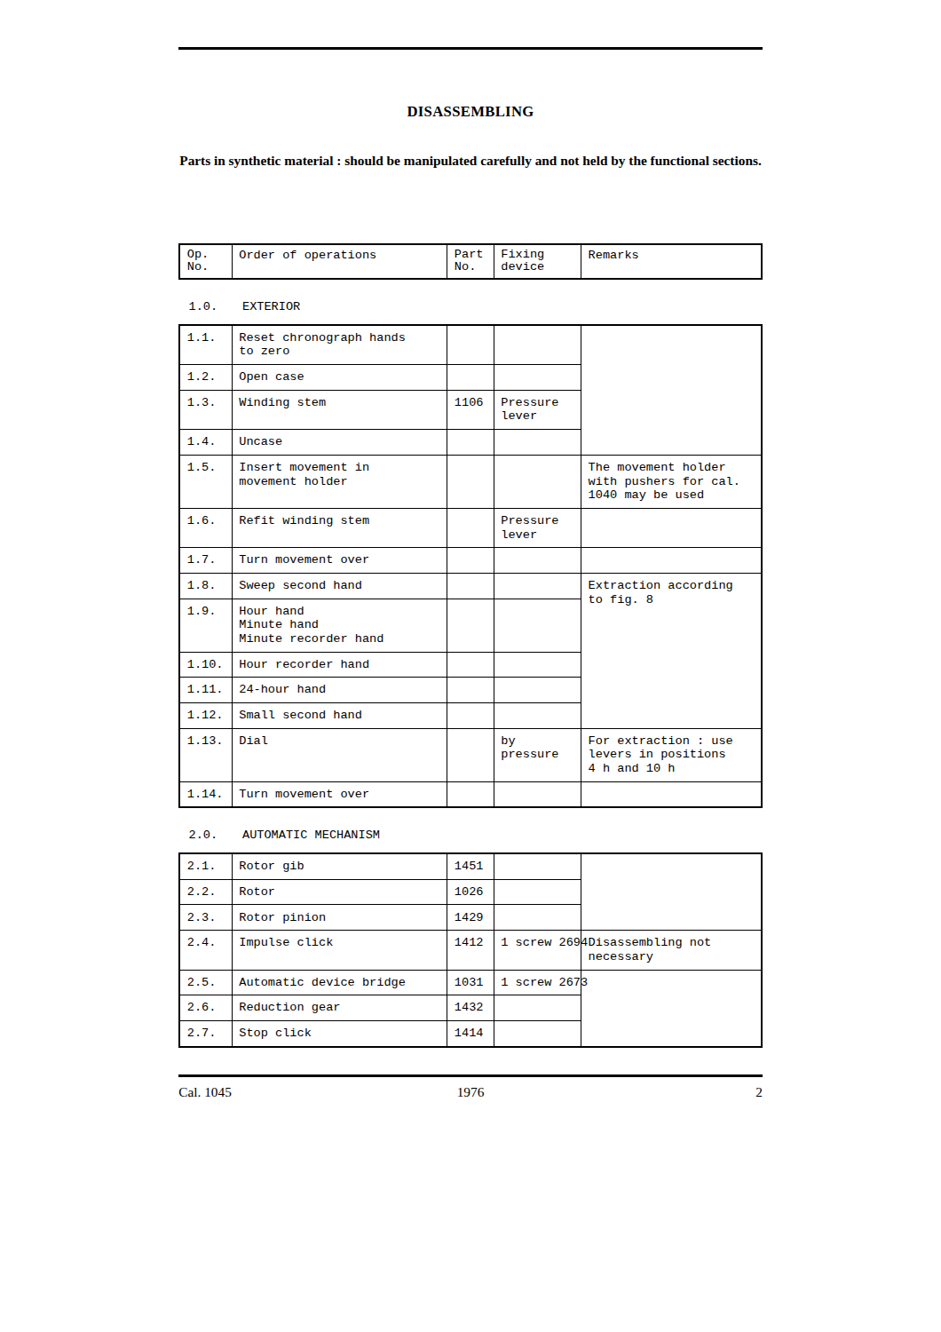DISASSEMBLING
Parts in synthetic material : should be manipulated carefully and not held by the functional sections.
| Op. No. | Order of operations | Part No. | Fixing device | Remarks |
1.0. EXTERIOR
| 1.1. | Reset chronograph hands to zero | | | |
| 1.2. | Open case | | |
| 1.3. | Winding stem | 1106 | Pressure lever |
| 1.4. | Uncase | | |
| 1.5. | Insert movement in movement holder | | | The movement holder with pushers for cal. 1040 may be used |
| 1.6. | Refit winding stem | | Pressure lever | |
| 1.7. | Turn movement over | | | |
| 1.8. | Sweep second hand | | | Extraction according to fig. 8 |
| 1.9. | Hour hand Minute hand Minute recorder hand | | |
| 1.10. | Hour recorder hand | | |
| 1.11. | 24-hour hand | | |
| 1.12. | Small second hand | | |
| 1.13. | Dial | | by pressure | For extraction : use levers in positions 4 h and 10 h |
| 1.14. | Turn movement over | | | |
2.0. AUTOMATIC MECHANISM
| 2.1. | Rotor gib | 1451 | | |
| 2.2. | Rotor | 1026 | |
| 2.3. | Rotor pinion | 1429 | |
| 2.4. | Impulse click | 1412 | 1 screw 2694 | Disassembling not necessary |
| 2.5. | Automatic device bridge | 1031 | 1 screw 2673 | |
| 2.6. | Reduction gear | 1432 | |
| 2.7. | Stop click | 1414 | |
Cal. 1045
1976
2